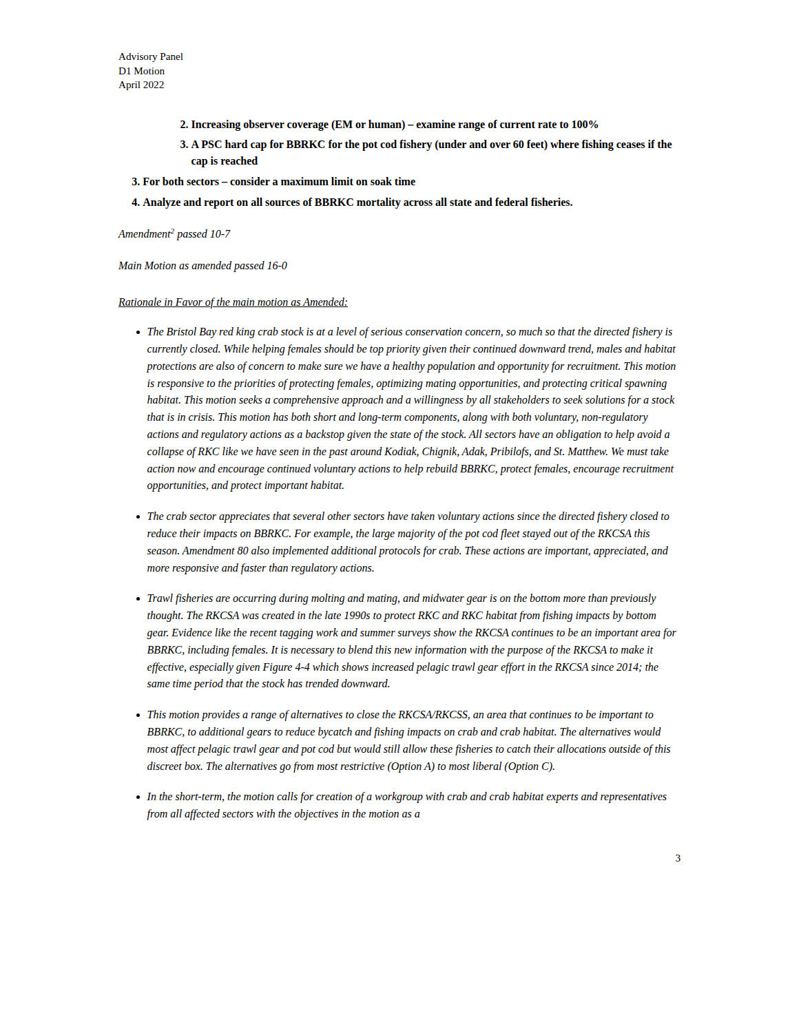Advisory Panel
D1 Motion
April 2022
Increasing observer coverage (EM or human) – examine range of current rate to 100%
A PSC hard cap for BBRKC for the pot cod fishery (under and over 60 feet) where fishing ceases if the cap is reached
For both sectors – consider a maximum limit on soak time
Analyze and report on all sources of BBRKC mortality across all state and federal fisheries.
Amendment2 passed 10-7
Main Motion as amended passed 16-0
Rationale in Favor of the main motion as Amended:
The Bristol Bay red king crab stock is at a level of serious conservation concern, so much so that the directed fishery is currently closed. While helping females should be top priority given their continued downward trend, males and habitat protections are also of concern to make sure we have a healthy population and opportunity for recruitment. This motion is responsive to the priorities of protecting females, optimizing mating opportunities, and protecting critical spawning habitat. This motion seeks a comprehensive approach and a willingness by all stakeholders to seek solutions for a stock that is in crisis. This motion has both short and long-term components, along with both voluntary, non-regulatory actions and regulatory actions as a backstop given the state of the stock. All sectors have an obligation to help avoid a collapse of RKC like we have seen in the past around Kodiak, Chignik, Adak, Pribilofs, and St. Matthew. We must take action now and encourage continued voluntary actions to help rebuild BBRKC, protect females, encourage recruitment opportunities, and protect important habitat.
The crab sector appreciates that several other sectors have taken voluntary actions since the directed fishery closed to reduce their impacts on BBRKC. For example, the large majority of the pot cod fleet stayed out of the RKCSA this season. Amendment 80 also implemented additional protocols for crab. These actions are important, appreciated, and more responsive and faster than regulatory actions.
Trawl fisheries are occurring during molting and mating, and midwater gear is on the bottom more than previously thought. The RKCSA was created in the late 1990s to protect RKC and RKC habitat from fishing impacts by bottom gear. Evidence like the recent tagging work and summer surveys show the RKCSA continues to be an important area for BBRKC, including females. It is necessary to blend this new information with the purpose of the RKCSA to make it effective, especially given Figure 4-4 which shows increased pelagic trawl gear effort in the RKCSA since 2014; the same time period that the stock has trended downward.
This motion provides a range of alternatives to close the RKCSA/RKCSS, an area that continues to be important to BBRKC, to additional gears to reduce bycatch and fishing impacts on crab and crab habitat. The alternatives would most affect pelagic trawl gear and pot cod but would still allow these fisheries to catch their allocations outside of this discreet box. The alternatives go from most restrictive (Option A) to most liberal (Option C).
In the short-term, the motion calls for creation of a workgroup with crab and crab habitat experts and representatives from all affected sectors with the objectives in the motion as a
3